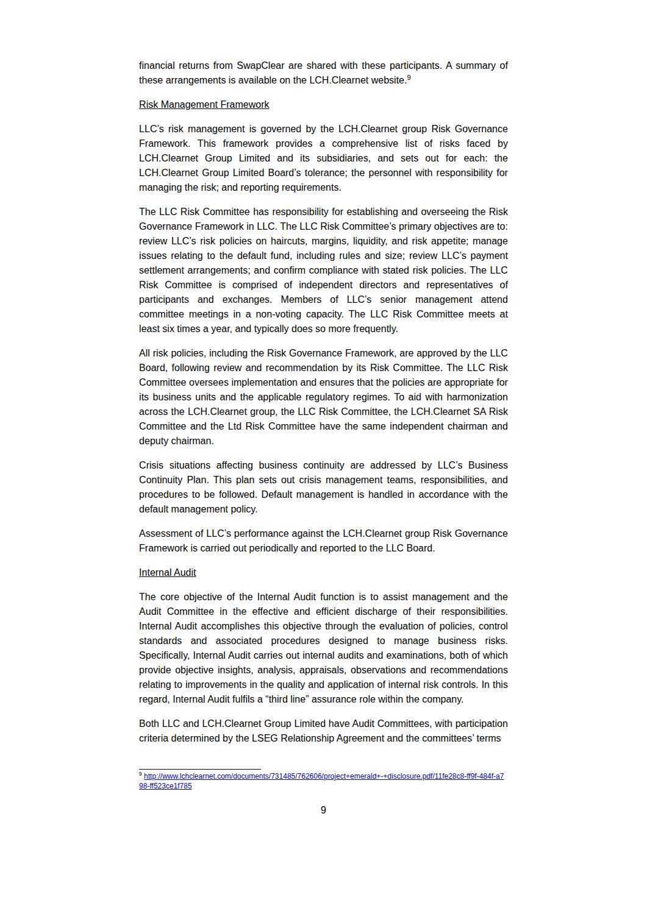financial returns from SwapClear are shared with these participants. A summary of these arrangements is available on the LCH.Clearnet website.9
Risk Management Framework
LLC’s risk management is governed by the LCH.Clearnet group Risk Governance Framework. This framework provides a comprehensive list of risks faced by LCH.Clearnet Group Limited and its subsidiaries, and sets out for each: the LCH.Clearnet Group Limited Board’s tolerance; the personnel with responsibility for managing the risk; and reporting requirements.
The LLC Risk Committee has responsibility for establishing and overseeing the Risk Governance Framework in LLC. The LLC Risk Committee’s primary objectives are to: review LLC’s risk policies on haircuts, margins, liquidity, and risk appetite; manage issues relating to the default fund, including rules and size; review LLC’s payment settlement arrangements; and confirm compliance with stated risk policies. The LLC Risk Committee is comprised of independent directors and representatives of participants and exchanges. Members of LLC’s senior management attend committee meetings in a non-voting capacity. The LLC Risk Committee meets at least six times a year, and typically does so more frequently.
All risk policies, including the Risk Governance Framework, are approved by the LLC Board, following review and recommendation by its Risk Committee. The LLC Risk Committee oversees implementation and ensures that the policies are appropriate for its business units and the applicable regulatory regimes. To aid with harmonization across the LCH.Clearnet group, the LLC Risk Committee, the LCH.Clearnet SA Risk Committee and the Ltd Risk Committee have the same independent chairman and deputy chairman.
Crisis situations affecting business continuity are addressed by LLC’s Business Continuity Plan. This plan sets out crisis management teams, responsibilities, and procedures to be followed. Default management is handled in accordance with the default management policy.
Assessment of LLC’s performance against the LCH.Clearnet group Risk Governance Framework is carried out periodically and reported to the LLC Board.
Internal Audit
The core objective of the Internal Audit function is to assist management and the Audit Committee in the effective and efficient discharge of their responsibilities. Internal Audit accomplishes this objective through the evaluation of policies, control standards and associated procedures designed to manage business risks. Specifically, Internal Audit carries out internal audits and examinations, both of which provide objective insights, analysis, appraisals, observations and recommendations relating to improvements in the quality and application of internal risk controls. In this regard, Internal Audit fulfils a “third line” assurance role within the company.
Both LLC and LCH.Clearnet Group Limited have Audit Committees, with participation criteria determined by the LSEG Relationship Agreement and the committees’ terms
9 http://www.lchclearnet.com/documents/731485/762606/project+emerald+-+disclosure.pdf/11fe28c8-ff9f-484f-a798-ff523ce1f785
9